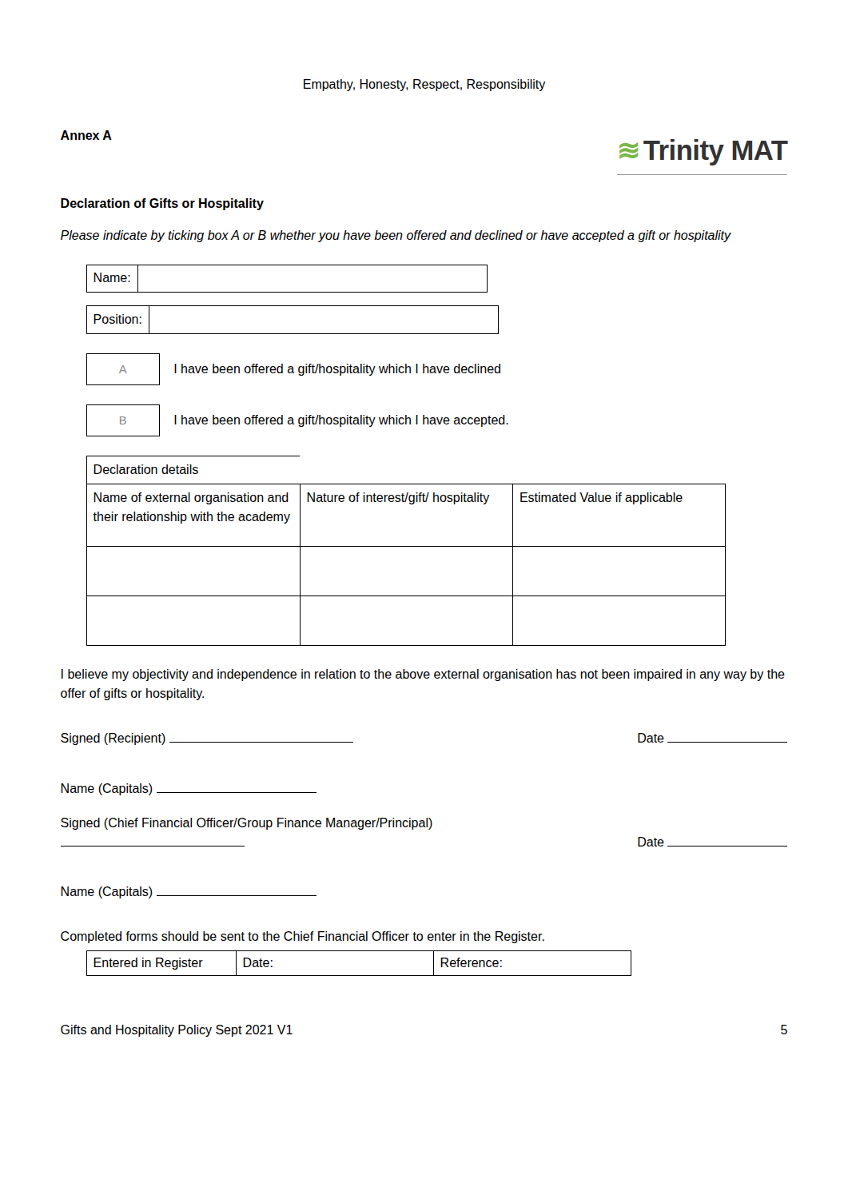Empathy, Honesty, Respect, Responsibility
Annex A
≋Trinity MAT
Declaration of Gifts or Hospitality
Please indicate by ticking box A or B whether you have been offered and declined or have accepted a gift or hospitality
| Name: | |
| Position: | |
A
I have been offered a gift/hospitality which I have declined
B
I have been offered a gift/hospitality which I have accepted.
| Declaration details | | |
| Name of external organisation and their relationship with the academy | Nature of interest/gift/ hospitality | Estimated Value if applicable |
I believe my objectivity and independence in relation to the above external organisation has not been impaired in any way by the offer of gifts or hospitality.
Signed (Recipient) Date
Name (Capitals)
Signed (Chief Financial Officer/Group Finance Manager/Principal)
Date
Name (Capitals)
Completed forms should be sent to the Chief Financial Officer to enter in the Register.
| Entered in Register | Date: | Reference: |
Gifts and Hospitality Policy Sept 2021 V1 5